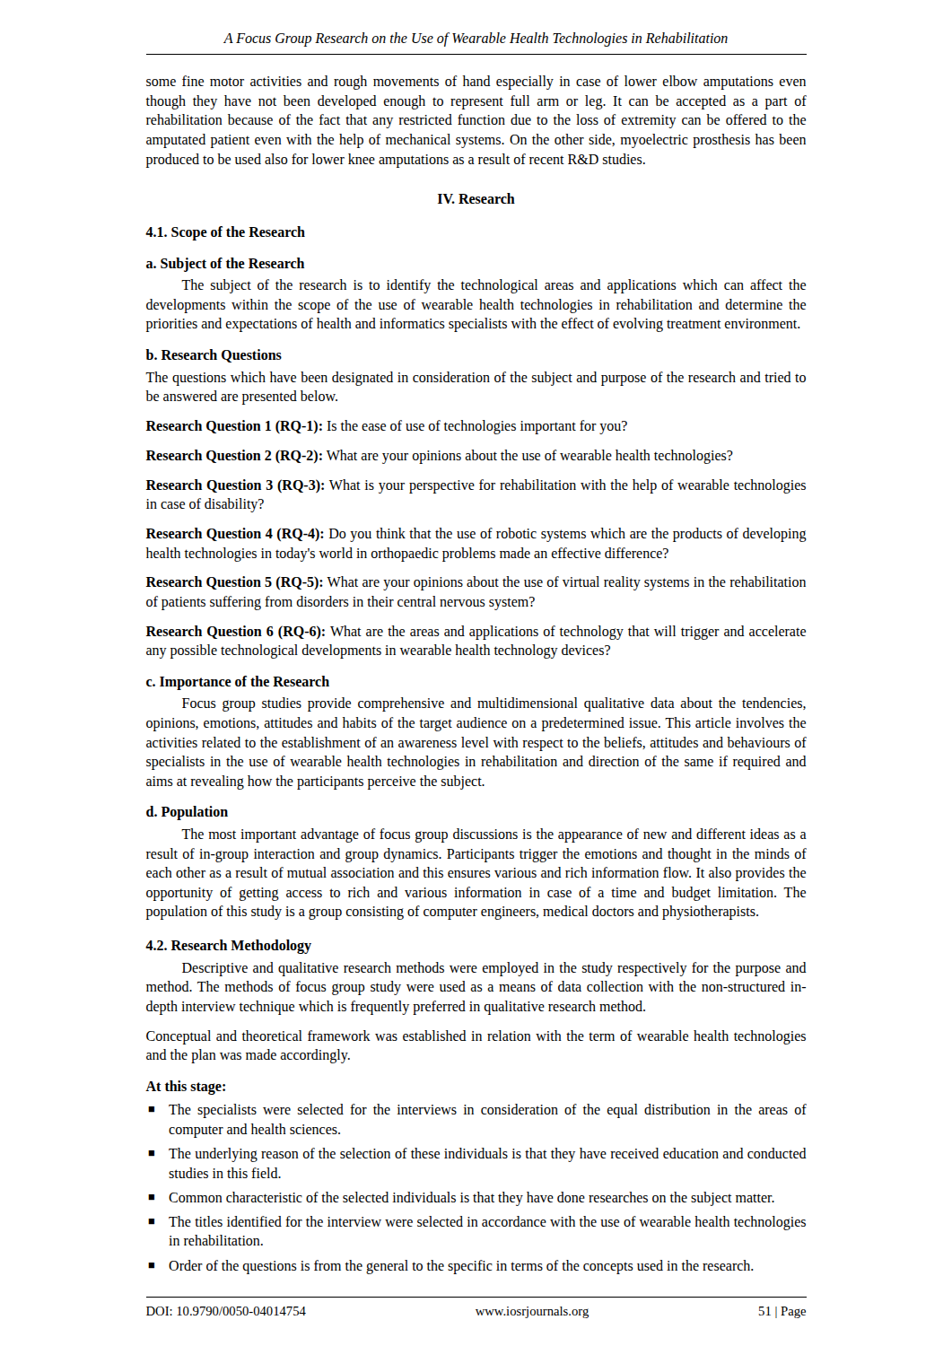A Focus Group Research on the Use of Wearable Health Technologies in Rehabilitation
some fine motor activities and rough movements of hand especially in case of lower elbow amputations even though they have not been developed enough to represent full arm or leg. It can be accepted as a part of rehabilitation because of the fact that any restricted function due to the loss of extremity can be offered to the amputated patient even with the help of mechanical systems. On the other side, myoelectric prosthesis has been produced to be used also for lower knee amputations as a result of recent R&D studies.
IV. Research
4.1. Scope of the Research
a. Subject of the Research
The subject of the research is to identify the technological areas and applications which can affect the developments within the scope of the use of wearable health technologies in rehabilitation and determine the priorities and expectations of health and informatics specialists with the effect of evolving treatment environment.
b. Research Questions
The questions which have been designated in consideration of the subject and purpose of the research and tried to be answered are presented below.
Research Question 1 (RQ-1): Is the ease of use of technologies important for you?
Research Question 2 (RQ-2): What are your opinions about the use of wearable health technologies?
Research Question 3 (RQ-3): What is your perspective for rehabilitation with the help of wearable technologies in case of disability?
Research Question 4 (RQ-4): Do you think that the use of robotic systems which are the products of developing health technologies in today's world in orthopaedic problems made an effective difference?
Research Question 5 (RQ-5): What are your opinions about the use of virtual reality systems in the rehabilitation of patients suffering from disorders in their central nervous system?
Research Question 6 (RQ-6): What are the areas and applications of technology that will trigger and accelerate any possible technological developments in wearable health technology devices?
c. Importance of the Research
Focus group studies provide comprehensive and multidimensional qualitative data about the tendencies, opinions, emotions, attitudes and habits of the target audience on a predetermined issue. This article involves the activities related to the establishment of an awareness level with respect to the beliefs, attitudes and behaviours of specialists in the use of wearable health technologies in rehabilitation and direction of the same if required and aims at revealing how the participants perceive the subject.
d. Population
The most important advantage of focus group discussions is the appearance of new and different ideas as a result of in-group interaction and group dynamics. Participants trigger the emotions and thought in the minds of each other as a result of mutual association and this ensures various and rich information flow. It also provides the opportunity of getting access to rich and various information in case of a time and budget limitation. The population of this study is a group consisting of computer engineers, medical doctors and physiotherapists.
4.2. Research Methodology
Descriptive and qualitative research methods were employed in the study respectively for the purpose and method. The methods of focus group study were used as a means of data collection with the non-structured in-depth interview technique which is frequently preferred in qualitative research method.
Conceptual and theoretical framework was established in relation with the term of wearable health technologies and the plan was made accordingly.
At this stage:
The specialists were selected for the interviews in consideration of the equal distribution in the areas of computer and health sciences.
The underlying reason of the selection of these individuals is that they have received education and conducted studies in this field.
Common characteristic of the selected individuals is that they have done researches on the subject matter.
The titles identified for the interview were selected in accordance with the use of wearable health technologies in rehabilitation.
Order of the questions is from the general to the specific in terms of the concepts used in the research.
DOI: 10.9790/0050-04014754 www.iosrjournals.org 51 | Page